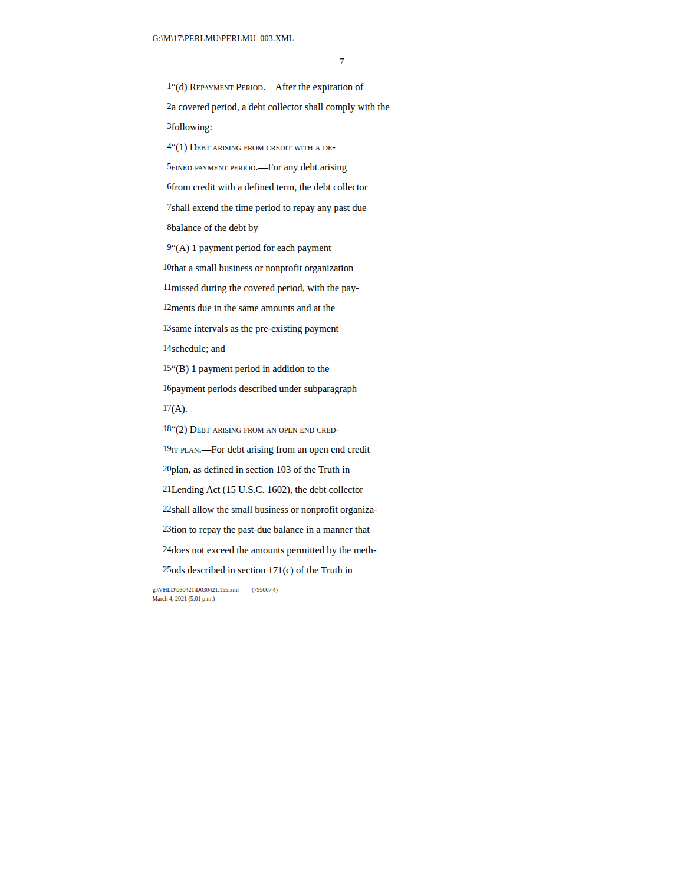G:\M\17\PERLMU\PERLMU_003.XML
7
| 1 | “(d) Repayment Period. —After the expiration of |
| 2 | a covered period, a debt collector shall comply with the |
| 3 | following: |
| 4 | “(1) Debt arising from credit with a de- |
| 5 | fined payment period. —For any debt arising |
| 6 | from credit with a defined term, the debt collector |
| 7 | shall extend the time period to repay any past due |
| 8 | balance of the debt by— |
| 9 | “(A) 1 payment period for each payment |
| 10 | that a small business or nonprofit organization |
| 11 | missed during the covered period, with the pay- |
| 12 | ments due in the same amounts and at the |
| 13 | same intervals as the pre-existing payment |
| 14 | schedule; and |
| 15 | “(B) 1 payment period in addition to the |
| 16 | payment periods described under subparagraph |
| 17 | (A). |
| 18 | “(2) Debt arising from an open end cred- |
| 19 | it plan. —For debt arising from an open end credit |
| 20 | plan, as defined in section 103 of the Truth in |
| 21 | Lending Act (15 U.S.C. 1602), the debt collector |
| 22 | shall allow the small business or nonprofit organiza- |
| 23 | tion to repay the past-due balance in a manner that |
| 24 | does not exceed the amounts permitted by the meth- |
| 25 | ods described in section 171(c) of the Truth in |
g:\VHLD\030421\D030421.155.xml (795007|4)
March 4, 2021 (5:01 p.m.)